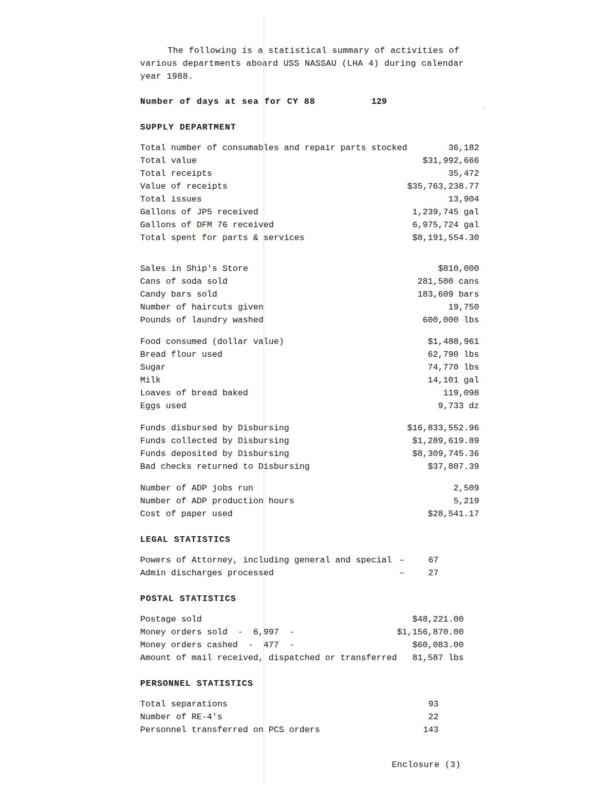.
The following is a statistical summary of activities of various departments aboard USS NASSAU (LHA 4) during calendar year 1988.
Number of days at sea for CY 88 129
SUPPLY DEPARTMENT
| Total number of consumables and repair parts stocked | 36,182 |
| Total value | $31,992,666 |
| Total receipts | 35,472 |
| Value of receipts | $35,763,238.77 |
| Total issues | 13,904 |
| Gallons of JP5 received | 1,239,745 gal |
| Gallons of DFM 76 received | 6,975,724 gal |
| Total spent for parts & services | $8,191,554.30 |
| Sales in Ship's Store | $810,000 |
| Cans of soda sold | 281,500 cans |
| Candy bars sold | 183,609 bars |
| Number of haircuts given | 19,750 |
| Pounds of laundry washed | 600,000 lbs |
| Food consumed (dollar value) | $1,488,961 |
| Bread flour used | 62,790 lbs |
| Sugar | 74,770 lbs |
| Milk | 14,101 gal |
| Loaves of bread baked | 119,098 |
| Eggs used | 9,733 dz |
| Funds disbursed by Disbursing | $16,833,552.96 |
| Funds collected by Disbursing | $1,289,619.89 |
| Funds deposited by Disbursing | $8,309,745.36 |
| Bad checks returned to Disbursing | $37,807.39 |
| Number of ADP jobs run | 2,509 |
| Number of ADP production hours | 5,219 |
| Cost of paper used | $28,541.17 |
LEGAL STATISTICS
| Powers of Attorney, including general and special | – 67 |
| Admin discharges processed | – 27 |
POSTAL STATISTICS
| Postage sold | $48,221.00 |
| Money orders sold - 6,997 - | $1,156,870.00 |
| Money orders cashed - 477 - | $60,083.00 |
| Amount of mail received, dispatched or transferred | 81,587 lbs |
PERSONNEL STATISTICS
| Total separations | 93 |
| Number of RE-4's | 22 |
| Personnel transferred on PCS orders | 143 |
Enclosure (3)